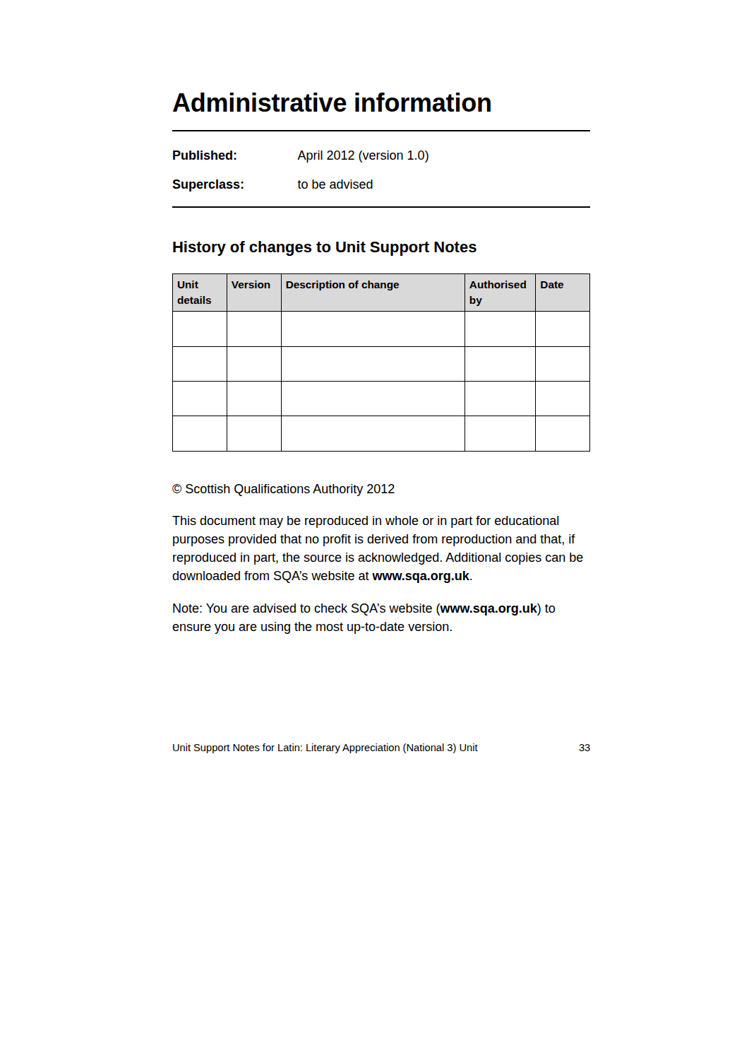Administrative information
Published:
April 2012 (version 1.0)
Superclass:
to be advised
History of changes to Unit Support Notes
| Unit details | Version | Description of change | Authorised by | Date |
| --- | --- | --- | --- | --- |
© Scottish Qualifications Authority 2012
This document may be reproduced in whole or in part for educational purposes provided that no profit is derived from reproduction and that, if reproduced in part, the source is acknowledged. Additional copies can be downloaded from SQA’s website at www.sqa.org.uk.
Note: You are advised to check SQA’s website (www.sqa.org.uk) to ensure you are using the most up-to-date version.
Unit Support Notes for Latin: Literary Appreciation (National 3) Unit 33